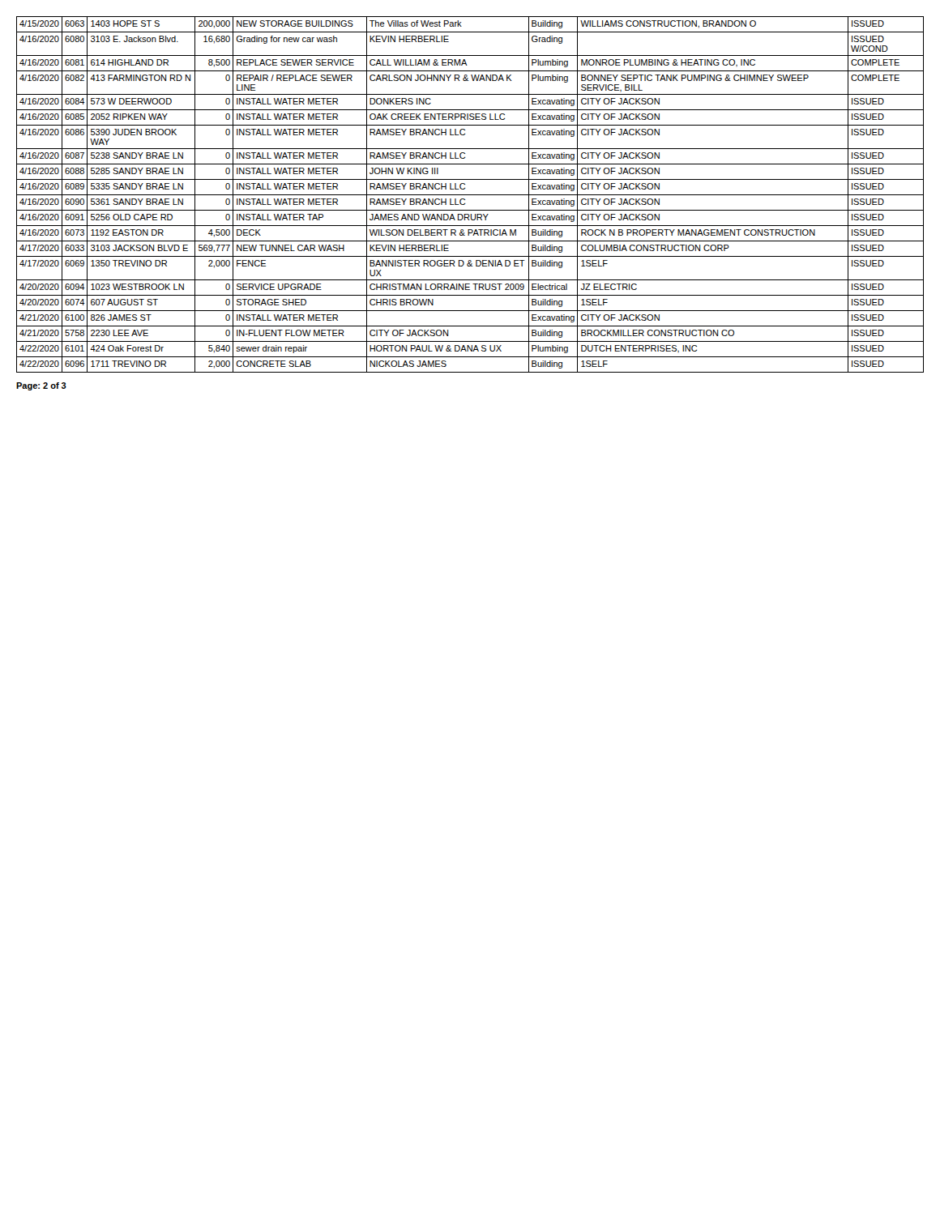| 4/15/2020 | 6063 | 1403 HOPE ST S | 200,000 | NEW STORAGE BUILDINGS | The Villas of West Park | Building | WILLIAMS CONSTRUCTION, BRANDON O | ISSUED |
| 4/16/2020 | 6080 | 3103 E. Jackson Blvd. | 16,680 | Grading for new car wash | KEVIN HERBERLIE | Grading | | ISSUED W/COND |
| 4/16/2020 | 6081 | 614 HIGHLAND DR | 8,500 | REPLACE SEWER SERVICE | CALL WILLIAM & ERMA | Plumbing | MONROE PLUMBING & HEATING CO, INC | COMPLETE |
| 4/16/2020 | 6082 | 413 FARMINGTON RD N | 0 | REPAIR / REPLACE SEWER LINE | CARLSON JOHNNY R & WANDA K | Plumbing | BONNEY SEPTIC TANK PUMPING & CHIMNEY SWEEP SERVICE, BILL | COMPLETE |
| 4/16/2020 | 6084 | 573 W DEERWOOD | 0 | INSTALL WATER METER | DONKERS INC | Excavating | CITY OF JACKSON | ISSUED |
| 4/16/2020 | 6085 | 2052 RIPKEN WAY | 0 | INSTALL WATER METER | OAK CREEK ENTERPRISES LLC | Excavating | CITY OF JACKSON | ISSUED |
| 4/16/2020 | 6086 | 5390 JUDEN BROOK WAY | 0 | INSTALL WATER METER | RAMSEY BRANCH LLC | Excavating | CITY OF JACKSON | ISSUED |
| 4/16/2020 | 6087 | 5238 SANDY BRAE LN | 0 | INSTALL WATER METER | RAMSEY BRANCH LLC | Excavating | CITY OF JACKSON | ISSUED |
| 4/16/2020 | 6088 | 5285 SANDY BRAE LN | 0 | INSTALL WATER METER | JOHN W KING III | Excavating | CITY OF JACKSON | ISSUED |
| 4/16/2020 | 6089 | 5335 SANDY BRAE LN | 0 | INSTALL WATER METER | RAMSEY BRANCH LLC | Excavating | CITY OF JACKSON | ISSUED |
| 4/16/2020 | 6090 | 5361 SANDY BRAE LN | 0 | INSTALL WATER METER | RAMSEY BRANCH LLC | Excavating | CITY OF JACKSON | ISSUED |
| 4/16/2020 | 6091 | 5256 OLD CAPE RD | 0 | INSTALL WATER TAP | JAMES AND WANDA DRURY | Excavating | CITY OF JACKSON | ISSUED |
| 4/16/2020 | 6073 | 1192 EASTON DR | 4,500 | DECK | WILSON DELBERT R & PATRICIA M | Building | ROCK N B PROPERTY MANAGEMENT CONSTRUCTION | ISSUED |
| 4/17/2020 | 6033 | 3103 JACKSON BLVD E | 569,777 | NEW TUNNEL CAR WASH | KEVIN HERBERLIE | Building | COLUMBIA CONSTRUCTION CORP | ISSUED |
| 4/17/2020 | 6069 | 1350 TREVINO DR | 2,000 | FENCE | BANNISTER ROGER D & DENIA D ET UX | Building | 1SELF | ISSUED |
| 4/20/2020 | 6094 | 1023 WESTBROOK LN | 0 | SERVICE UPGRADE | CHRISTMAN LORRAINE TRUST 2009 | Electrical | JZ ELECTRIC | ISSUED |
| 4/20/2020 | 6074 | 607 AUGUST ST | 0 | STORAGE SHED | CHRIS BROWN | Building | 1SELF | ISSUED |
| 4/21/2020 | 6100 | 826 JAMES ST | 0 | INSTALL WATER METER | | Excavating | CITY OF JACKSON | ISSUED |
| 4/21/2020 | 5758 | 2230 LEE AVE | 0 | IN-FLUENT FLOW METER | CITY OF JACKSON | Building | BROCKMILLER CONSTRUCTION CO | ISSUED |
| 4/22/2020 | 6101 | 424 Oak Forest Dr | 5,840 | sewer drain repair | HORTON PAUL W & DANA S UX | Plumbing | DUTCH ENTERPRISES, INC | ISSUED |
| 4/22/2020 | 6096 | 1711 TREVINO DR | 2,000 | CONCRETE SLAB | NICKOLAS JAMES | Building | 1SELF | ISSUED |
Page: 2 of 3